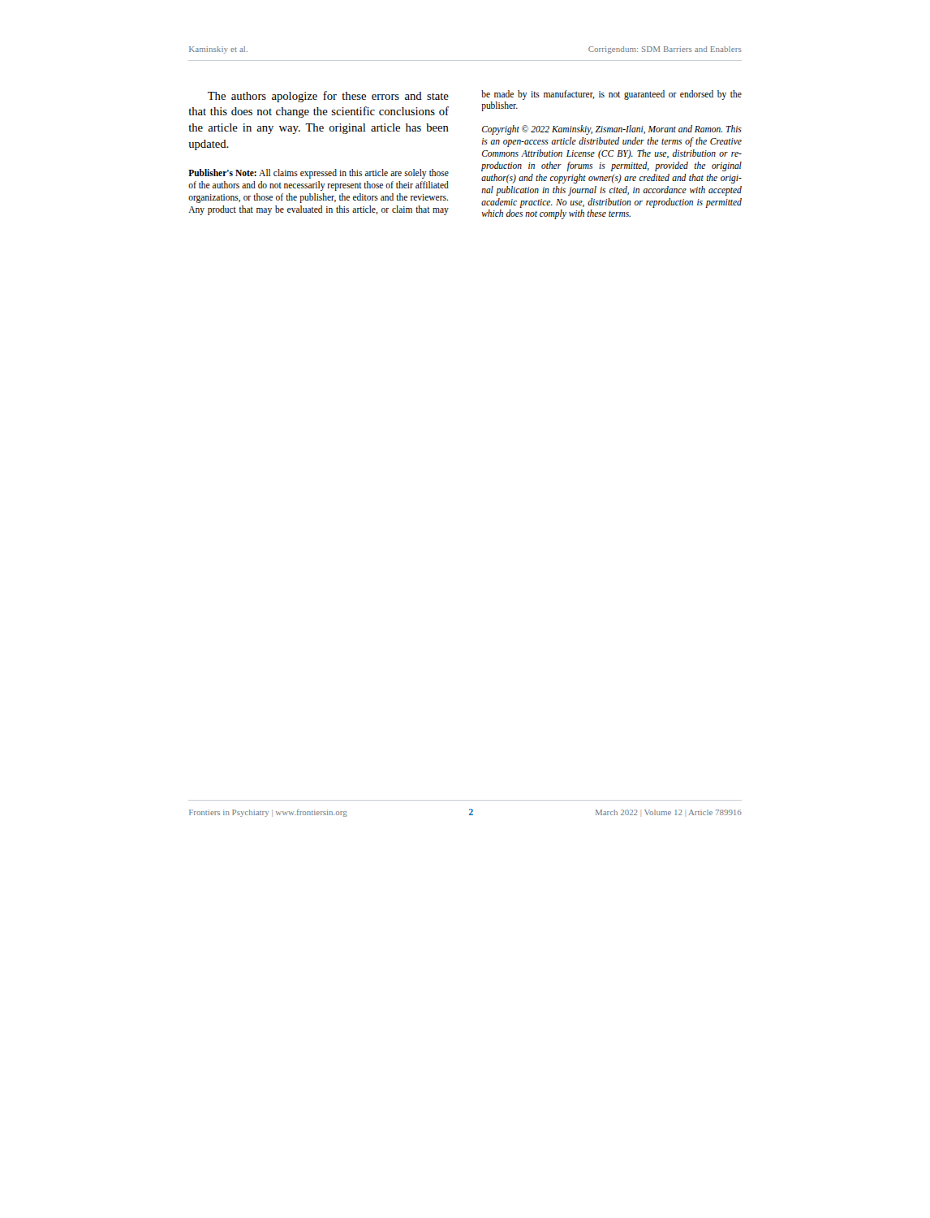Kaminskiy et al. Corrigendum: SDM Barriers and Enablers
The authors apologize for these errors and state that this does not change the scientific conclusions of the article in any way. The original article has been updated.
Publisher's Note: All claims expressed in this article are solely those of the authors and do not necessarily represent those of their affiliated organizations, or those of the publisher, the editors and the reviewers. Any product that may be evaluated in this article, or claim that may be made by its manufacturer, is not guaranteed or endorsed by the publisher.
Copyright © 2022 Kaminskiy, Zisman-Ilani, Morant and Ramon. This is an open-access article distributed under the terms of the Creative Commons Attribution License (CC BY). The use, distribution or reproduction in other forums is permitted, provided the original author(s) and the copyright owner(s) are credited and that the original publication in this journal is cited, in accordance with accepted academic practice. No use, distribution or reproduction is permitted which does not comply with these terms.
Frontiers in Psychiatry | www.frontiersin.org 2 March 2022 | Volume 12 | Article 789916